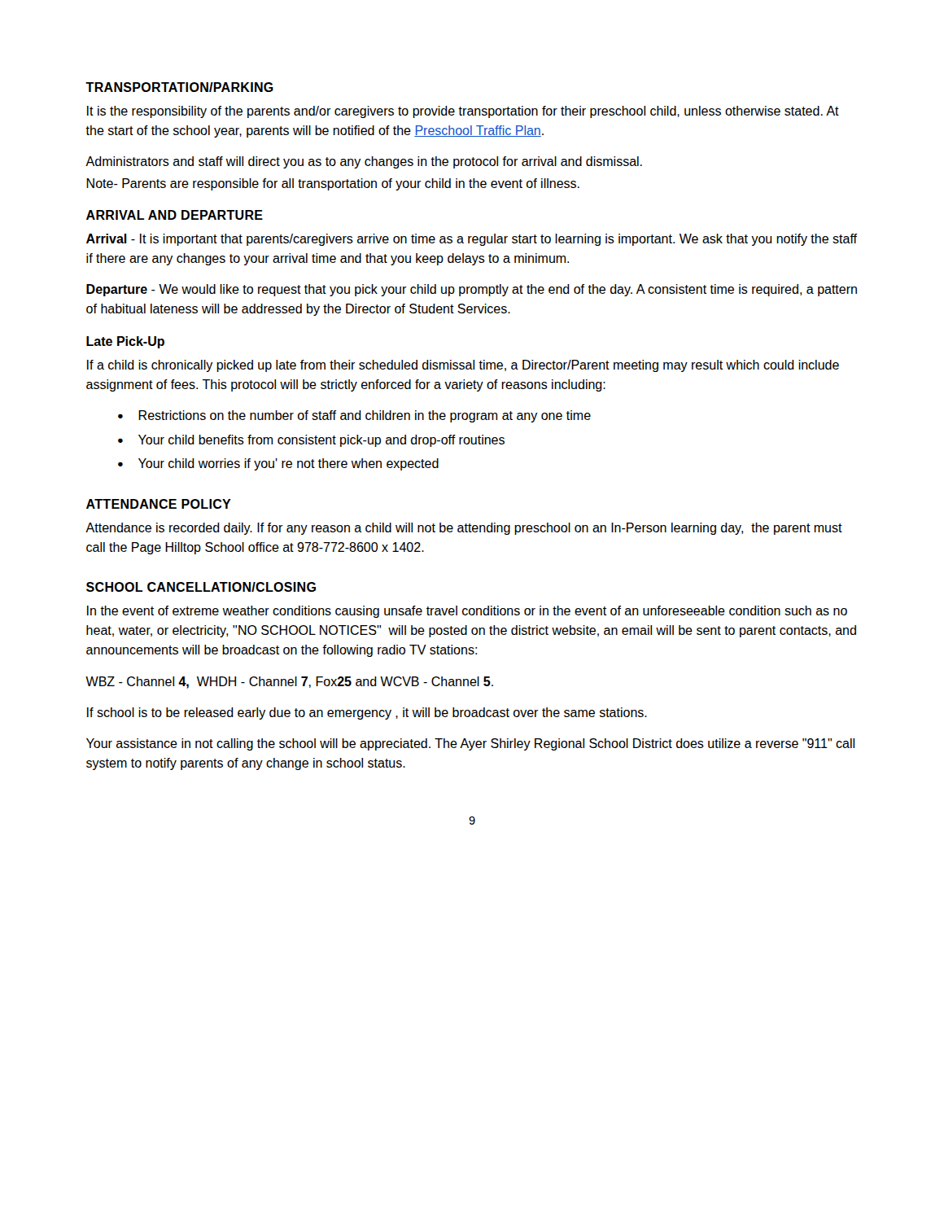TRANSPORTATION/PARKING
It is the responsibility of the parents and/or caregivers to provide transportation for their preschool child, unless otherwise stated. At the start of the school year, parents will be notified of the Preschool Traffic Plan.
Administrators and staff will direct you as to any changes in the protocol for arrival and dismissal.
Note- Parents are responsible for all transportation of your child in the event of illness.
ARRIVAL AND DEPARTURE
Arrival - It is important that parents/caregivers arrive on time as a regular start to learning is important. We ask that you notify the staff if there are any changes to your arrival time and that you keep delays to a minimum.
Departure - We would like to request that you pick your child up promptly at the end of the day. A consistent time is required, a pattern of habitual lateness will be addressed by the Director of Student Services.
Late Pick-Up
If a child is chronically picked up late from their scheduled dismissal time, a Director/Parent meeting may result which could include assignment of fees. This protocol will be strictly enforced for a variety of reasons including:
Restrictions on the number of staff and children in the program at any one time
Your child benefits from consistent pick-up and drop-off routines
Your child worries if you' re not there when expected
ATTENDANCE POLICY
Attendance is recorded daily. If for any reason a child will not be attending preschool on an In-Person learning day, the parent must call the Page Hilltop School office at 978-772-8600 x 1402.
SCHOOL CANCELLATION/CLOSING
In the event of extreme weather conditions causing unsafe travel conditions or in the event of an unforeseeable condition such as no heat, water, or electricity, ''NO SCHOOL NOTICES" will be posted on the district website, an email will be sent to parent contacts, and announcements will be broadcast on the following radio TV stations:
WBZ - Channel 4, WHDH - Channel 7, Fox25 and WCVB - Channel 5.
If school is to be released early due to an emergency , it will be broadcast over the same stations.
Your assistance in not calling the school will be appreciated. The Ayer Shirley Regional School District does utilize a reverse "911" call system to notify parents of any change in school status.
9